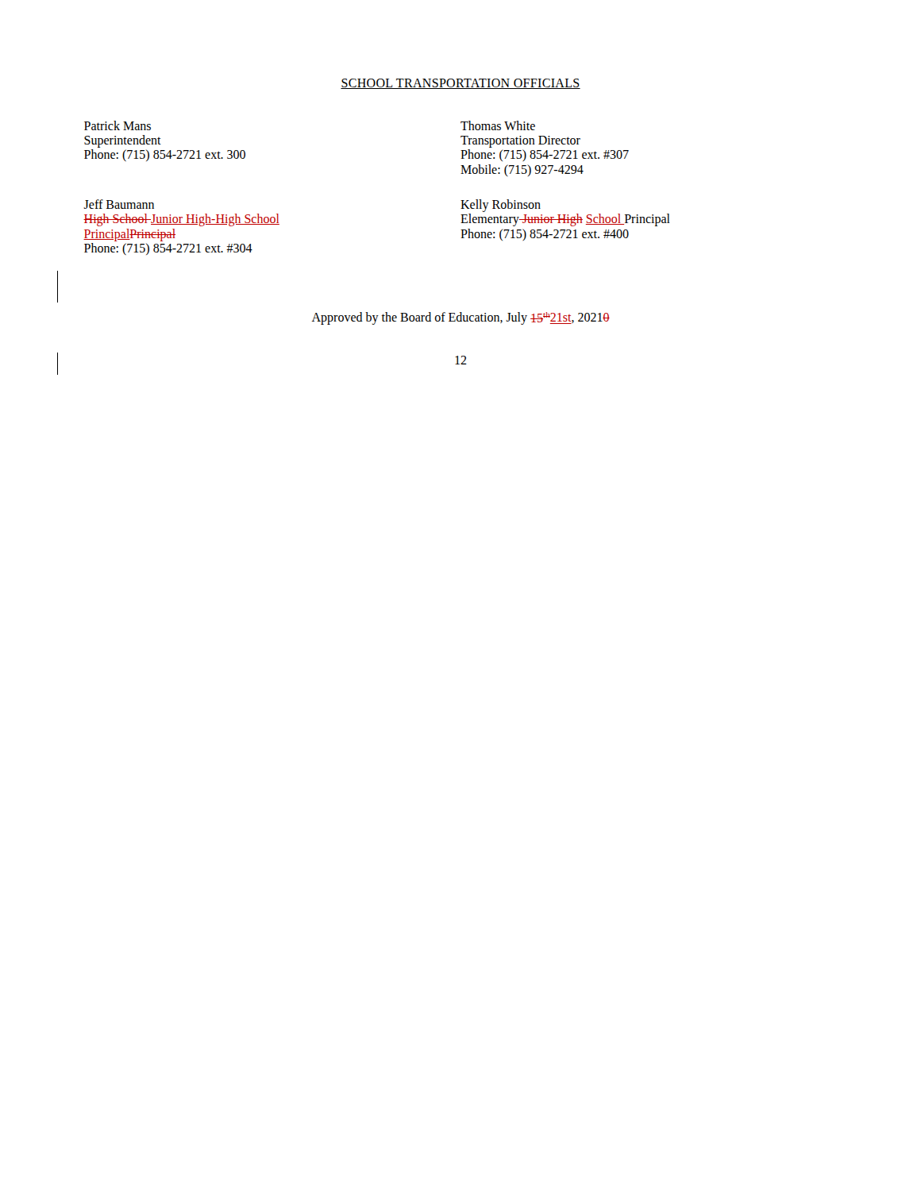SCHOOL TRANSPORTATION OFFICIALS
| Patrick Mans Superintendent Phone: (715) 854-2721 ext. 300 | Thomas White Transportation Director Phone: (715) 854-2721 ext. #307 Mobile: (715) 927-4294 |
| Jeff Baumann High School Junior High-High School Principal Principal Phone: (715) 854-2721 ext. #304 | Kelly Robinson Elementary Junior High School Principal Phone: (715) 854-2721 ext. #400 |
Approved by the Board of Education, July 15th21st, 20210
12